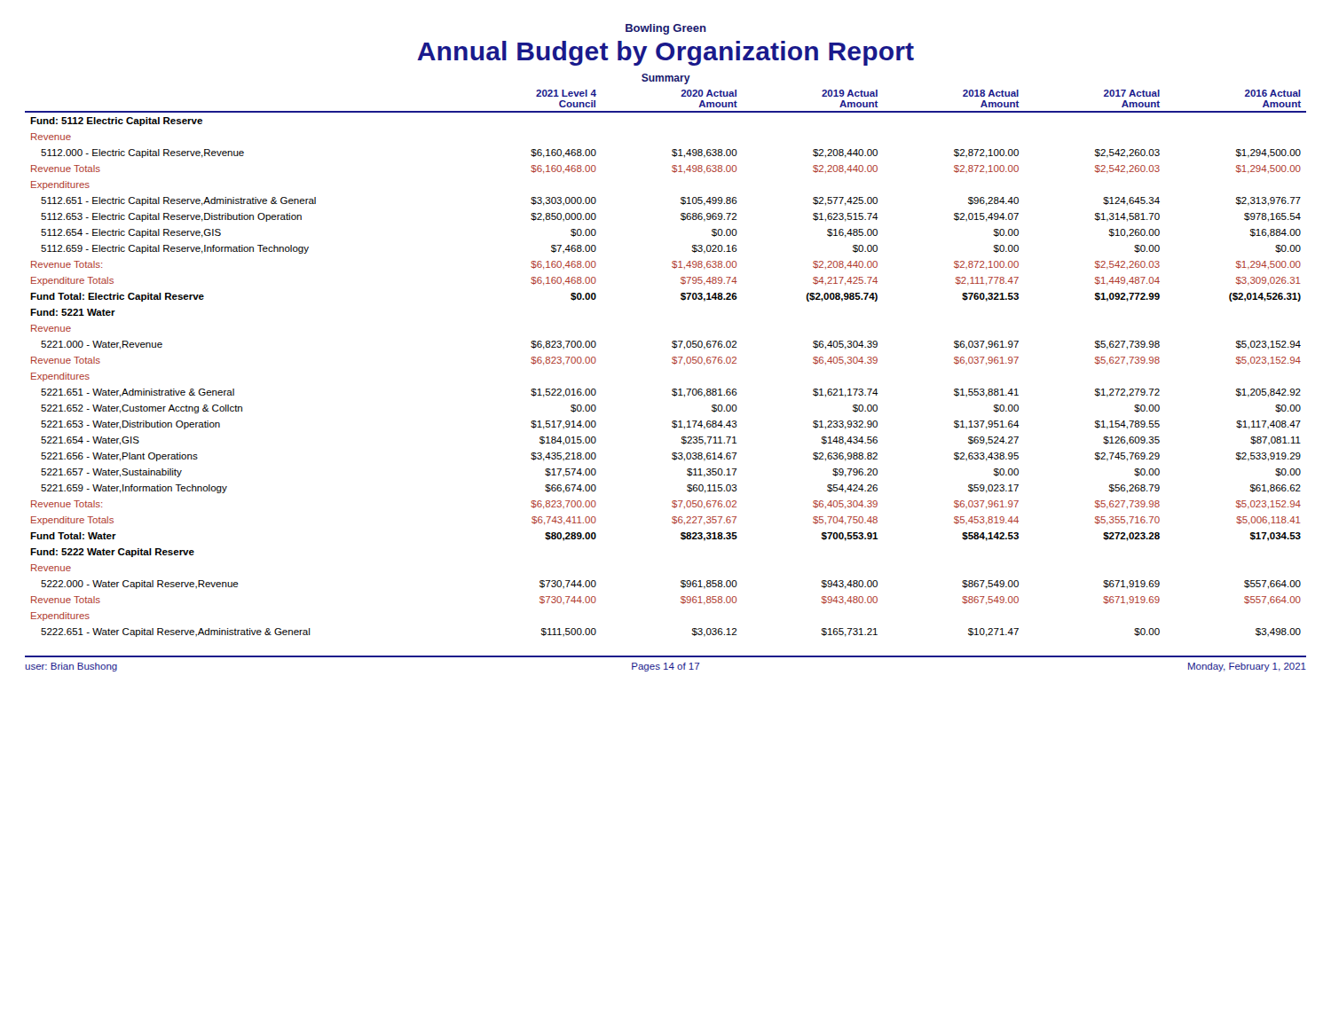Bowling Green
Annual Budget by Organization Report
Summary
| | 2021 Level 4 Council | 2020 Actual Amount | 2019 Actual Amount | 2018 Actual Amount | 2017 Actual Amount | 2016 Actual Amount |
| --- | --- | --- | --- | --- | --- | --- |
| Fund: 5112 Electric Capital Reserve | |
| Revenue | |
| 5112.000 - Electric Capital Reserve,Revenue | $6,160,468.00 | $1,498,638.00 | $2,208,440.00 | $2,872,100.00 | $2,542,260.03 | $1,294,500.00 |
| Revenue Totals | $6,160,468.00 | $1,498,638.00 | $2,208,440.00 | $2,872,100.00 | $2,542,260.03 | $1,294,500.00 |
| Expenditures | |
| 5112.651 - Electric Capital Reserve,Administrative & General | $3,303,000.00 | $105,499.86 | $2,577,425.00 | $96,284.40 | $124,645.34 | $2,313,976.77 |
| 5112.653 - Electric Capital Reserve,Distribution Operation | $2,850,000.00 | $686,969.72 | $1,623,515.74 | $2,015,494.07 | $1,314,581.70 | $978,165.54 |
| 5112.654 - Electric Capital Reserve,GIS | $0.00 | $0.00 | $16,485.00 | $0.00 | $10,260.00 | $16,884.00 |
| 5112.659 - Electric Capital Reserve,Information Technology | $7,468.00 | $3,020.16 | $0.00 | $0.00 | $0.00 | $0.00 |
| Revenue Totals: | $6,160,468.00 | $1,498,638.00 | $2,208,440.00 | $2,872,100.00 | $2,542,260.03 | $1,294,500.00 |
| Expenditure Totals | $6,160,468.00 | $795,489.74 | $4,217,425.74 | $2,111,778.47 | $1,449,487.04 | $3,309,026.31 |
| Fund Total: Electric Capital Reserve | $0.00 | $703,148.26 | ($2,008,985.74) | $760,321.53 | $1,092,772.99 | ($2,014,526.31) |
| Fund: 5221 Water | |
| Revenue | |
| 5221.000 - Water,Revenue | $6,823,700.00 | $7,050,676.02 | $6,405,304.39 | $6,037,961.97 | $5,627,739.98 | $5,023,152.94 |
| Revenue Totals | $6,823,700.00 | $7,050,676.02 | $6,405,304.39 | $6,037,961.97 | $5,627,739.98 | $5,023,152.94 |
| Expenditures | |
| 5221.651 - Water,Administrative & General | $1,522,016.00 | $1,706,881.66 | $1,621,173.74 | $1,553,881.41 | $1,272,279.72 | $1,205,842.92 |
| 5221.652 - Water,Customer Acctng & Collctn | $0.00 | $0.00 | $0.00 | $0.00 | $0.00 | $0.00 |
| 5221.653 - Water,Distribution Operation | $1,517,914.00 | $1,174,684.43 | $1,233,932.90 | $1,137,951.64 | $1,154,789.55 | $1,117,408.47 |
| 5221.654 - Water,GIS | $184,015.00 | $235,711.71 | $148,434.56 | $69,524.27 | $126,609.35 | $87,081.11 |
| 5221.656 - Water,Plant Operations | $3,435,218.00 | $3,038,614.67 | $2,636,988.82 | $2,633,438.95 | $2,745,769.29 | $2,533,919.29 |
| 5221.657 - Water,Sustainability | $17,574.00 | $11,350.17 | $9,796.20 | $0.00 | $0.00 | $0.00 |
| 5221.659 - Water,Information Technology | $66,674.00 | $60,115.03 | $54,424.26 | $59,023.17 | $56,268.79 | $61,866.62 |
| Revenue Totals: | $6,823,700.00 | $7,050,676.02 | $6,405,304.39 | $6,037,961.97 | $5,627,739.98 | $5,023,152.94 |
| Expenditure Totals | $6,743,411.00 | $6,227,357.67 | $5,704,750.48 | $5,453,819.44 | $5,355,716.70 | $5,006,118.41 |
| Fund Total: Water | $80,289.00 | $823,318.35 | $700,553.91 | $584,142.53 | $272,023.28 | $17,034.53 |
| Fund: 5222 Water Capital Reserve | |
| Revenue | |
| 5222.000 - Water Capital Reserve,Revenue | $730,744.00 | $961,858.00 | $943,480.00 | $867,549.00 | $671,919.69 | $557,664.00 |
| Revenue Totals | $730,744.00 | $961,858.00 | $943,480.00 | $867,549.00 | $671,919.69 | $557,664.00 |
| Expenditures | |
| 5222.651 - Water Capital Reserve,Administrative & General | $111,500.00 | $3,036.12 | $165,731.21 | $10,271.47 | $0.00 | $3,498.00 |
user: Brian Bushong
Pages 14 of 17
Monday, February 1, 2021